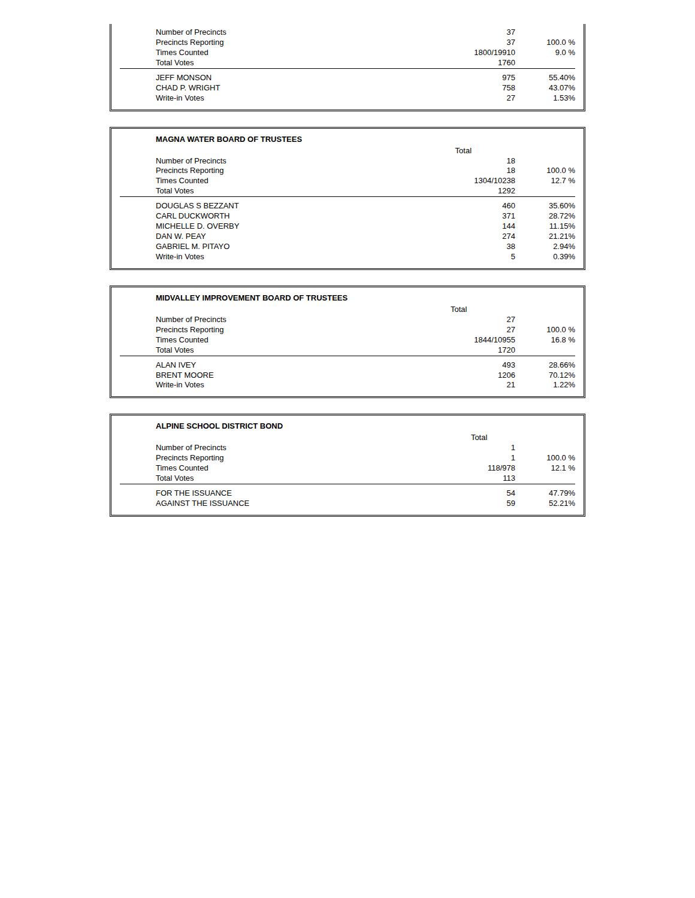| Number of Precincts | 37 | |
| Precincts Reporting | 37 | 100.0 % |
| Times Counted | 1800/19910 | 9.0 % |
| Total Votes | 1760 | |
| JEFF MONSON | 975 | 55.40% |
| CHAD P. WRIGHT | 758 | 43.07% |
| Write-in Votes | 27 | 1.53% |
MAGNA WATER BOARD OF TRUSTEES
| | Total | |
| Number of Precincts | 18 | |
| Precincts Reporting | 18 | 100.0 % |
| Times Counted | 1304/10238 | 12.7 % |
| Total Votes | 1292 | |
| DOUGLAS S BEZZANT | 460 | 35.60% |
| CARL DUCKWORTH | 371 | 28.72% |
| MICHELLE D. OVERBY | 144 | 11.15% |
| DAN W. PEAY | 274 | 21.21% |
| GABRIEL M. PITAYO | 38 | 2.94% |
| Write-in Votes | 5 | 0.39% |
MIDVALLEY IMPROVEMENT BOARD OF TRUSTEES
| | Total | |
| Number of Precincts | 27 | |
| Precincts Reporting | 27 | 100.0 % |
| Times Counted | 1844/10955 | 16.8 % |
| Total Votes | 1720 | |
| ALAN IVEY | 493 | 28.66% |
| BRENT MOORE | 1206 | 70.12% |
| Write-in Votes | 21 | 1.22% |
ALPINE SCHOOL DISTRICT BOND
| | Total | |
| Number of Precincts | 1 | |
| Precincts Reporting | 1 | 100.0 % |
| Times Counted | 118/978 | 12.1 % |
| Total Votes | 113 | |
| FOR THE ISSUANCE | 54 | 47.79% |
| AGAINST THE ISSUANCE | 59 | 52.21% |